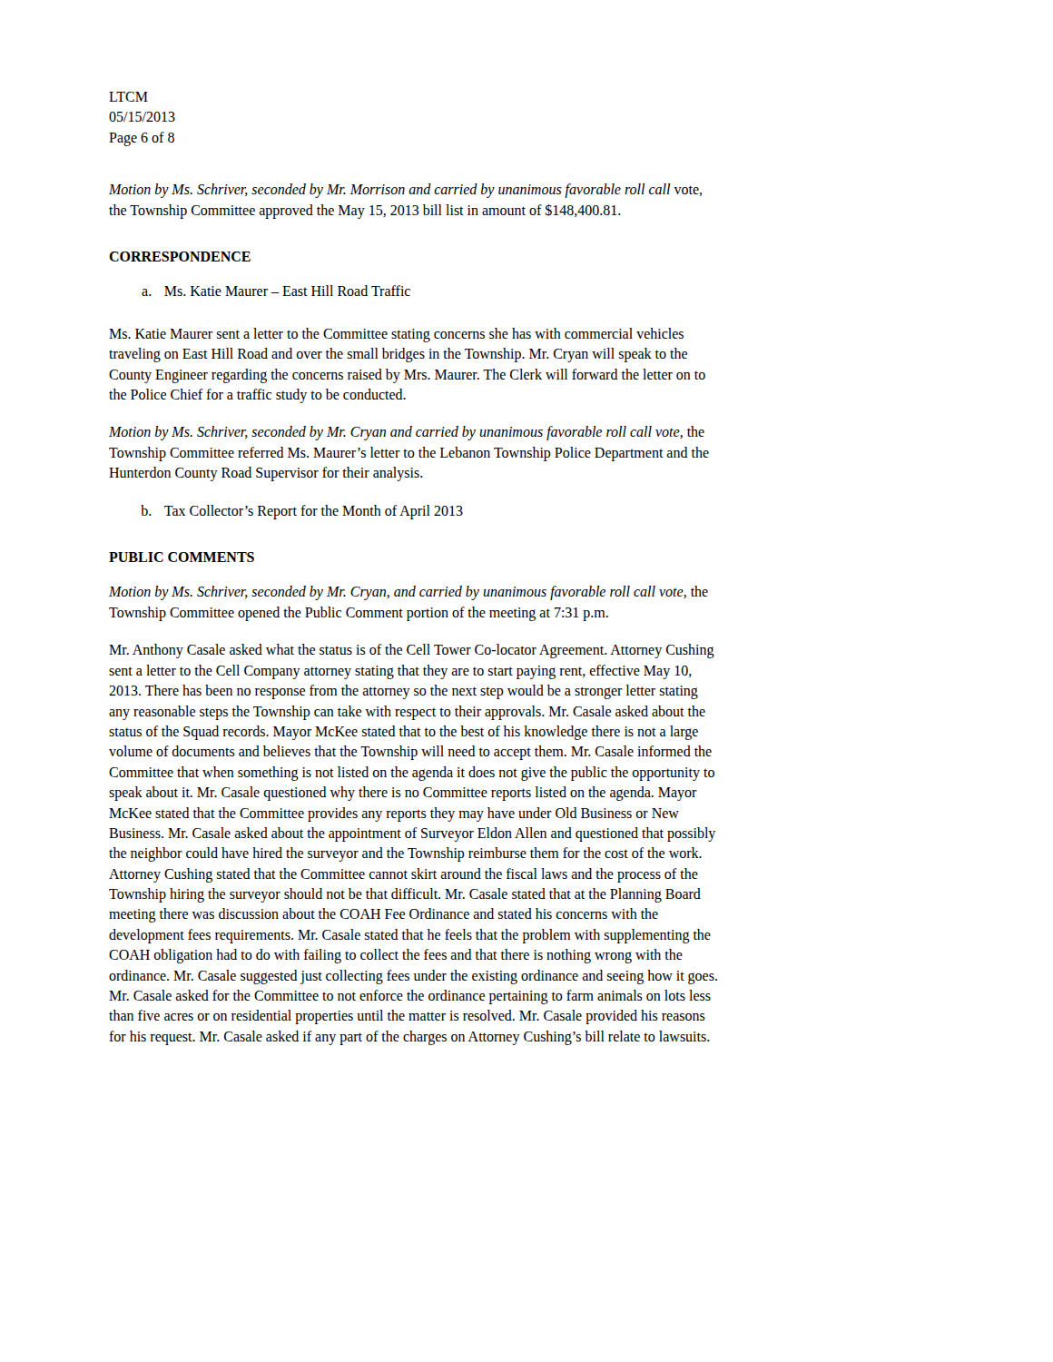LTCM
05/15/2013
Page 6 of 8
Motion by Ms. Schriver, seconded by Mr. Morrison and carried by unanimous favorable roll call vote, the Township Committee approved the May 15, 2013 bill list in amount of $148,400.81.
Correspondence
Ms. Katie Maurer – East Hill Road Traffic
Ms. Katie Maurer sent a letter to the Committee stating concerns she has with commercial vehicles traveling on East Hill Road and over the small bridges in the Township. Mr. Cryan will speak to the County Engineer regarding the concerns raised by Mrs. Maurer. The Clerk will forward the letter on to the Police Chief for a traffic study to be conducted.
Motion by Ms. Schriver, seconded by Mr. Cryan and carried by unanimous favorable roll call vote, the Township Committee referred Ms. Maurer’s letter to the Lebanon Township Police Department and the Hunterdon County Road Supervisor for their analysis.
Tax Collector’s Report for the Month of April 2013
Public Comments
Motion by Ms. Schriver, seconded by Mr. Cryan, and carried by unanimous favorable roll call vote, the Township Committee opened the Public Comment portion of the meeting at 7:31 p.m.
Mr. Anthony Casale asked what the status is of the Cell Tower Co-locator Agreement. Attorney Cushing sent a letter to the Cell Company attorney stating that they are to start paying rent, effective May 10, 2013. There has been no response from the attorney so the next step would be a stronger letter stating any reasonable steps the Township can take with respect to their approvals. Mr. Casale asked about the status of the Squad records. Mayor McKee stated that to the best of his knowledge there is not a large volume of documents and believes that the Township will need to accept them. Mr. Casale informed the Committee that when something is not listed on the agenda it does not give the public the opportunity to speak about it. Mr. Casale questioned why there is no Committee reports listed on the agenda. Mayor McKee stated that the Committee provides any reports they may have under Old Business or New Business. Mr. Casale asked about the appointment of Surveyor Eldon Allen and questioned that possibly the neighbor could have hired the surveyor and the Township reimburse them for the cost of the work. Attorney Cushing stated that the Committee cannot skirt around the fiscal laws and the process of the Township hiring the surveyor should not be that difficult. Mr. Casale stated that at the Planning Board meeting there was discussion about the COAH Fee Ordinance and stated his concerns with the development fees requirements. Mr. Casale stated that he feels that the problem with supplementing the COAH obligation had to do with failing to collect the fees and that there is nothing wrong with the ordinance. Mr. Casale suggested just collecting fees under the existing ordinance and seeing how it goes. Mr. Casale asked for the Committee to not enforce the ordinance pertaining to farm animals on lots less than five acres or on residential properties until the matter is resolved. Mr. Casale provided his reasons for his request. Mr. Casale asked if any part of the charges on Attorney Cushing’s bill relate to lawsuits.